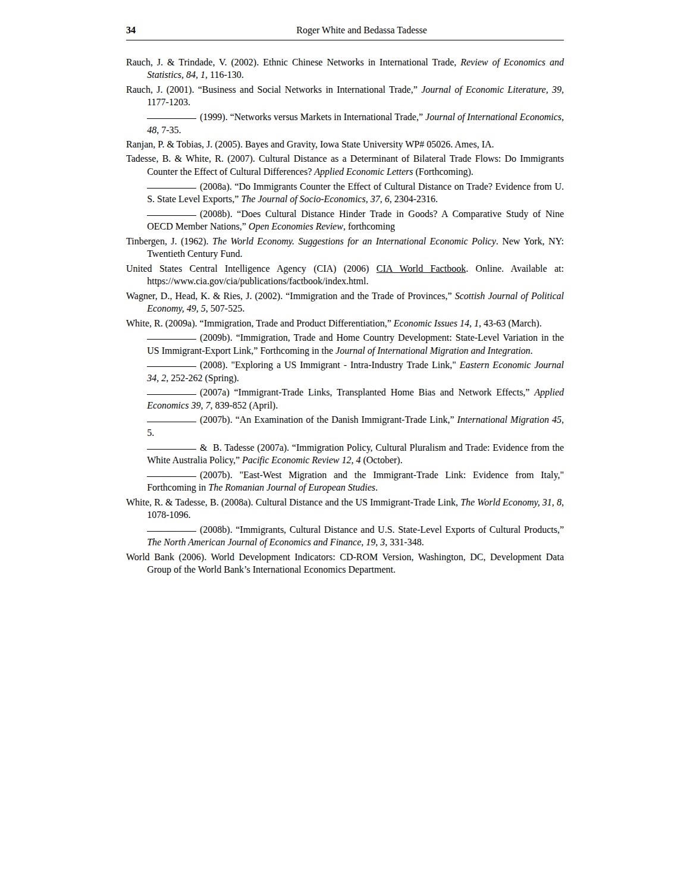34 Roger White and Bedassa Tadesse
Rauch, J. & Trindade, V. (2002). Ethnic Chinese Networks in International Trade, Review of Economics and Statistics, 84, 1, 116-130.
Rauch, J. (2001). “Business and Social Networks in International Trade,” Journal of Economic Literature, 39, 1177-1203.
(1999). “Networks versus Markets in International Trade,” Journal of International Economics, 48, 7-35.
Ranjan, P. & Tobias, J. (2005). Bayes and Gravity, Iowa State University WP# 05026. Ames, IA.
Tadesse, B. & White, R. (2007). Cultural Distance as a Determinant of Bilateral Trade Flows: Do Immigrants Counter the Effect of Cultural Differences? Applied Economic Letters (Forthcoming).
(2008a). “Do Immigrants Counter the Effect of Cultural Distance on Trade? Evidence from U. S. State Level Exports,” The Journal of Socio-Economics, 37, 6, 2304-2316.
(2008b). “Does Cultural Distance Hinder Trade in Goods? A Comparative Study of Nine OECD Member Nations,” Open Economies Review, forthcoming
Tinbergen, J. (1962). The World Economy. Suggestions for an International Economic Policy. New York, NY: Twentieth Century Fund.
United States Central Intelligence Agency (CIA) (2006) CIA World Factbook. Online. Available at: https://www.cia.gov/cia/publications/factbook/index.html.
Wagner, D., Head, K. & Ries, J. (2002). “Immigration and the Trade of Provinces,” Scottish Journal of Political Economy, 49, 5, 507-525.
White, R. (2009a). “Immigration, Trade and Product Differentiation,” Economic Issues 14, 1, 43-63 (March).
(2009b). “Immigration, Trade and Home Country Development: State-Level Variation in the US Immigrant-Export Link,” Forthcoming in the Journal of International Migration and Integration.
(2008). "Exploring a US Immigrant - Intra-Industry Trade Link," Eastern Economic Journal 34, 2, 252-262 (Spring).
(2007a) “Immigrant-Trade Links, Transplanted Home Bias and Network Effects,” Applied Economics 39, 7, 839-852 (April).
(2007b). “An Examination of the Danish Immigrant-Trade Link,” International Migration 45, 5.
& B. Tadesse (2007a). “Immigration Policy, Cultural Pluralism and Trade: Evidence from the White Australia Policy,” Pacific Economic Review 12, 4 (October).
(2007b). "East-West Migration and the Immigrant-Trade Link: Evidence from Italy," Forthcoming in The Romanian Journal of European Studies.
White, R. & Tadesse, B. (2008a). Cultural Distance and the US Immigrant-Trade Link, The World Economy, 31, 8, 1078-1096.
(2008b). “Immigrants, Cultural Distance and U.S. State-Level Exports of Cultural Products,” The North American Journal of Economics and Finance, 19, 3, 331-348.
World Bank (2006). World Development Indicators: CD-ROM Version, Washington, DC, Development Data Group of the World Bank’s International Economics Department.